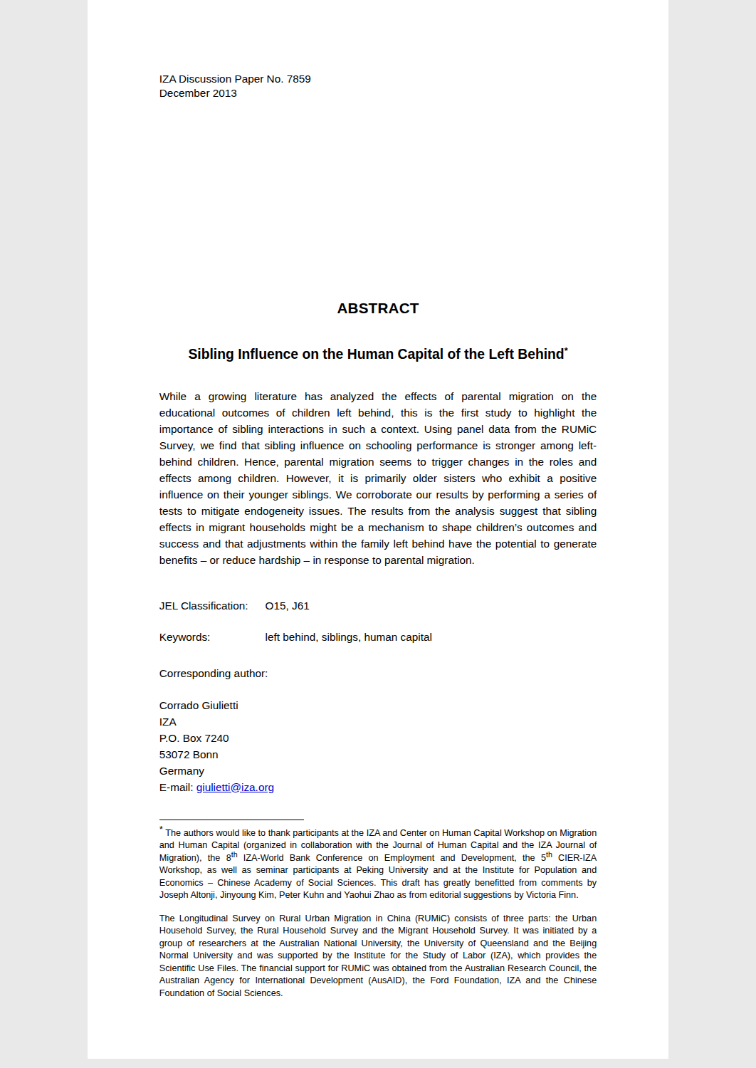IZA Discussion Paper No. 7859
December 2013
ABSTRACT
Sibling Influence on the Human Capital of the Left Behind*
While a growing literature has analyzed the effects of parental migration on the educational outcomes of children left behind, this is the first study to highlight the importance of sibling interactions in such a context. Using panel data from the RUMiC Survey, we find that sibling influence on schooling performance is stronger among left- behind children. Hence, parental migration seems to trigger changes in the roles and effects among children. However, it is primarily older sisters who exhibit a positive influence on their younger siblings. We corroborate our results by performing a series of tests to mitigate endogeneity issues. The results from the analysis suggest that sibling effects in migrant households might be a mechanism to shape children’s outcomes and success and that adjustments within the family left behind have the potential to generate benefits – or reduce hardship – in response to parental migration.
JEL Classification: O15, J61 Keywords: left behind, siblings, human capital
Corresponding author:
Corrado Giulietti
IZA
P.O. Box 7240
53072 Bonn
Germany
E-mail: giulietti@iza.org
* The authors would like to thank participants at the IZA and Center on Human Capital Workshop on Migration and Human Capital (organized in collaboration with the Journal of Human Capital and the IZA Journal of Migration), the 8th IZA-World Bank Conference on Employment and Development, the 5th CIER-IZA Workshop, as well as seminar participants at Peking University and at the Institute for Population and Economics – Chinese Academy of Social Sciences. This draft has greatly benefitted from comments by Joseph Altonji, Jinyoung Kim, Peter Kuhn and Yaohui Zhao as from editorial suggestions by Victoria Finn.
The Longitudinal Survey on Rural Urban Migration in China (RUMiC) consists of three parts: the Urban Household Survey, the Rural Household Survey and the Migrant Household Survey. It was initiated by a group of researchers at the Australian National University, the University of Queensland and the Beijing Normal University and was supported by the Institute for the Study of Labor (IZA), which provides the Scientific Use Files. The financial support for RUMiC was obtained from the Australian Research Council, the Australian Agency for International Development (AusAID), the Ford Foundation, IZA and the Chinese Foundation of Social Sciences.